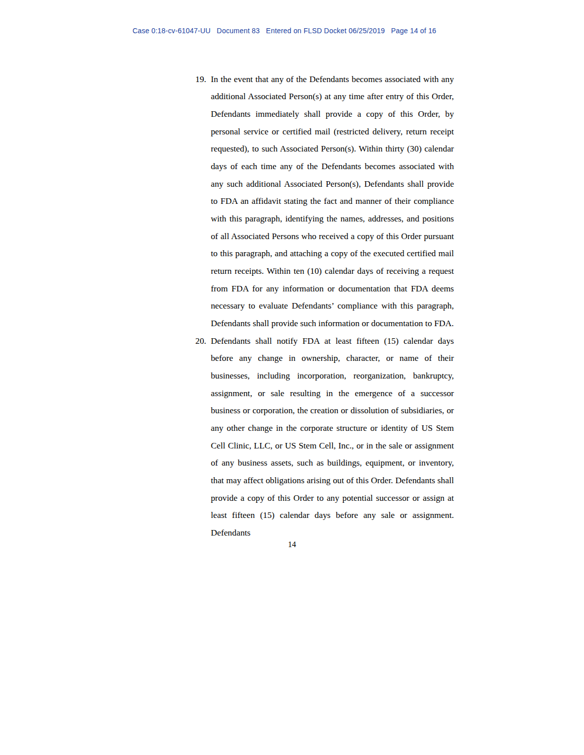Case 0:18-cv-61047-UU Document 83 Entered on FLSD Docket 06/25/2019 Page 14 of 16
In the event that any of the Defendants becomes associated with any additional Associated Person(s) at any time after entry of this Order, Defendants immediately shall provide a copy of this Order, by personal service or certified mail (restricted delivery, return receipt requested), to such Associated Person(s). Within thirty (30) calendar days of each time any of the Defendants becomes associated with any such additional Associated Person(s), Defendants shall provide to FDA an affidavit stating the fact and manner of their compliance with this paragraph, identifying the names, addresses, and positions of all Associated Persons who received a copy of this Order pursuant to this paragraph, and attaching a copy of the executed certified mail return receipts. Within ten (10) calendar days of receiving a request from FDA for any information or documentation that FDA deems necessary to evaluate Defendants’ compliance with this paragraph, Defendants shall provide such information or documentation to FDA.
Defendants shall notify FDA at least fifteen (15) calendar days before any change in ownership, character, or name of their businesses, including incorporation, reorganization, bankruptcy, assignment, or sale resulting in the emergence of a successor business or corporation, the creation or dissolution of subsidiaries, or any other change in the corporate structure or identity of US Stem Cell Clinic, LLC, or US Stem Cell, Inc., or in the sale or assignment of any business assets, such as buildings, equipment, or inventory, that may affect obligations arising out of this Order. Defendants shall provide a copy of this Order to any potential successor or assign at least fifteen (15) calendar days before any sale or assignment. Defendants
14